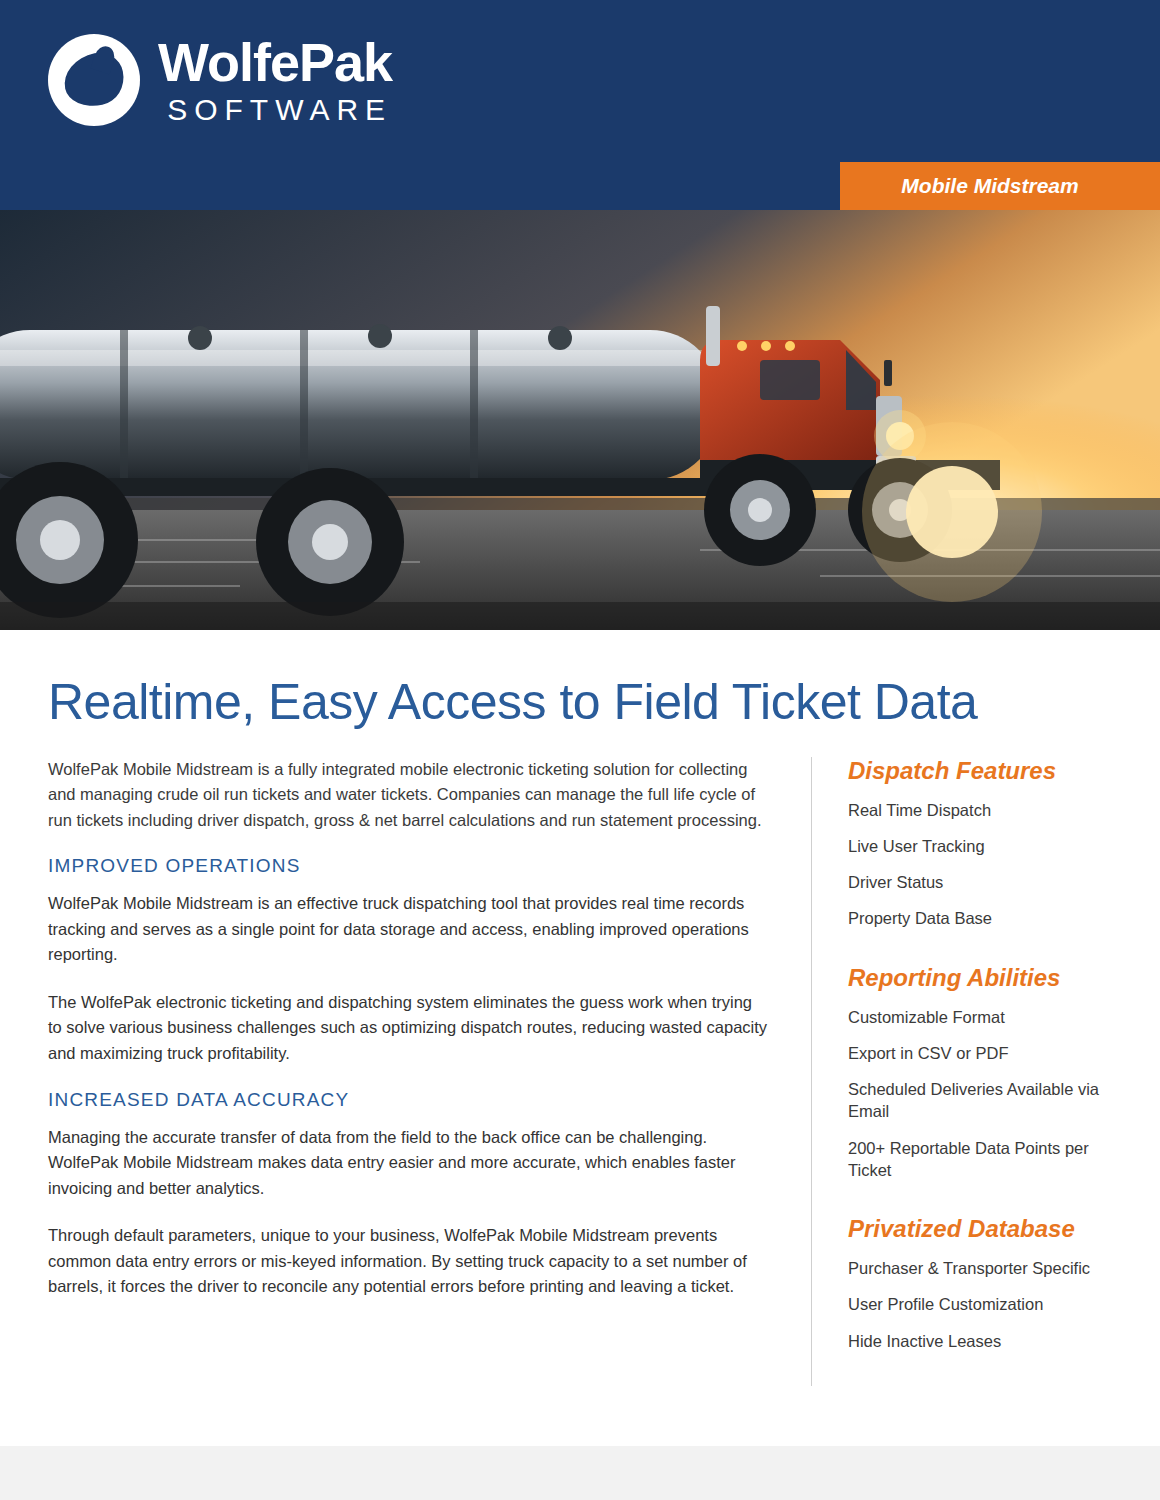WolfePak SOFTWARE
Mobile Midstream
Realtime, Easy Access to Field Ticket Data
WolfePak Mobile Midstream is a fully integrated mobile electronic ticketing solution for collecting and managing crude oil run tickets and water tickets. Companies can manage the full life cycle of run tickets including driver dispatch, gross & net barrel calculations and run statement processing.
Improved Operations
WolfePak Mobile Midstream is an effective truck dispatching tool that provides real time records tracking and serves as a single point for data storage and access, enabling improved operations reporting.
The WolfePak electronic ticketing and dispatching system eliminates the guess work when trying to solve various business challenges such as optimizing dispatch routes, reducing wasted capacity and maximizing truck profitability.
Increased Data Accuracy
Managing the accurate transfer of data from the field to the back office can be challenging. WolfePak Mobile Midstream makes data entry easier and more accurate, which enables faster invoicing and better analytics.
Through default parameters, unique to your business, WolfePak Mobile Midstream prevents common data entry errors or mis-keyed information. By setting truck capacity to a set number of barrels, it forces the driver to reconcile any potential errors before printing and leaving a ticket.
Dispatch Features
Real Time Dispatch
Live User Tracking
Driver Status
Property Data Base
Reporting Abilities
Customizable Format
Export in CSV or PDF
Scheduled Deliveries Available via Email
200+ Reportable Data Points per Ticket
Privatized Database
Purchaser & Transporter Specific
User Profile Customization
Hide Inactive Leases